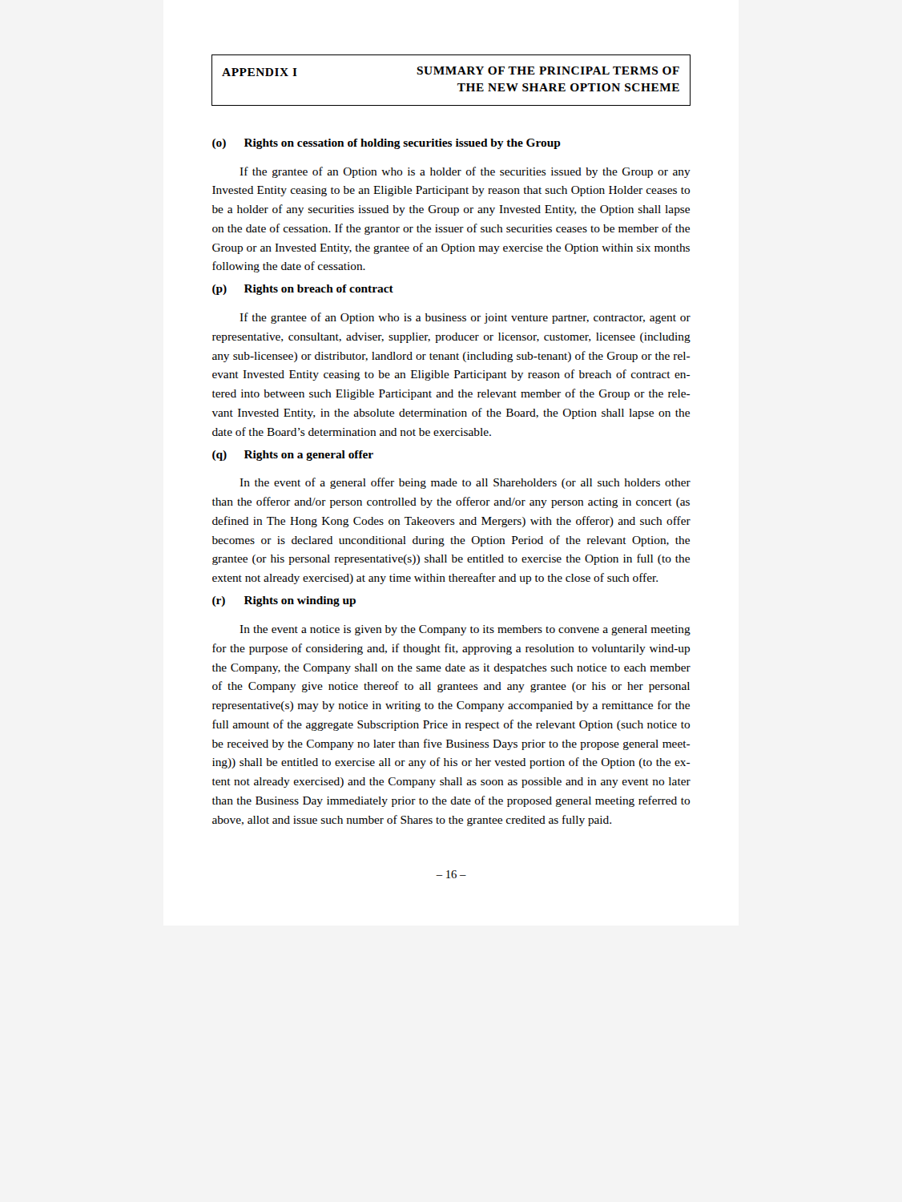| APPENDIX I | SUMMARY OF THE PRINCIPAL TERMS OF THE NEW SHARE OPTION SCHEME |
(o) Rights on cessation of holding securities issued by the Group
If the grantee of an Option who is a holder of the securities issued by the Group or any Invested Entity ceasing to be an Eligible Participant by reason that such Option Holder ceases to be a holder of any securities issued by the Group or any Invested Entity, the Option shall lapse on the date of cessation. If the grantor or the issuer of such securities ceases to be member of the Group or an Invested Entity, the grantee of an Option may exercise the Option within six months following the date of cessation.
(p) Rights on breach of contract
If the grantee of an Option who is a business or joint venture partner, contractor, agent or representative, consultant, adviser, supplier, producer or licensor, customer, licensee (including any sub-licensee) or distributor, landlord or tenant (including sub-tenant) of the Group or the relevant Invested Entity ceasing to be an Eligible Participant by reason of breach of contract entered into between such Eligible Participant and the relevant member of the Group or the relevant Invested Entity, in the absolute determination of the Board, the Option shall lapse on the date of the Board’s determination and not be exercisable.
(q) Rights on a general offer
In the event of a general offer being made to all Shareholders (or all such holders other than the offeror and/or person controlled by the offeror and/or any person acting in concert (as defined in The Hong Kong Codes on Takeovers and Mergers) with the offeror) and such offer becomes or is declared unconditional during the Option Period of the relevant Option, the grantee (or his personal representative(s)) shall be entitled to exercise the Option in full (to the extent not already exercised) at any time within thereafter and up to the close of such offer.
(r) Rights on winding up
In the event a notice is given by the Company to its members to convene a general meeting for the purpose of considering and, if thought fit, approving a resolution to voluntarily wind-up the Company, the Company shall on the same date as it despatches such notice to each member of the Company give notice thereof to all grantees and any grantee (or his or her personal representative(s) may by notice in writing to the Company accompanied by a remittance for the full amount of the aggregate Subscription Price in respect of the relevant Option (such notice to be received by the Company no later than five Business Days prior to the propose general meeting)) shall be entitled to exercise all or any of his or her vested portion of the Option (to the extent not already exercised) and the Company shall as soon as possible and in any event no later than the Business Day immediately prior to the date of the proposed general meeting referred to above, allot and issue such number of Shares to the grantee credited as fully paid.
– 16 –